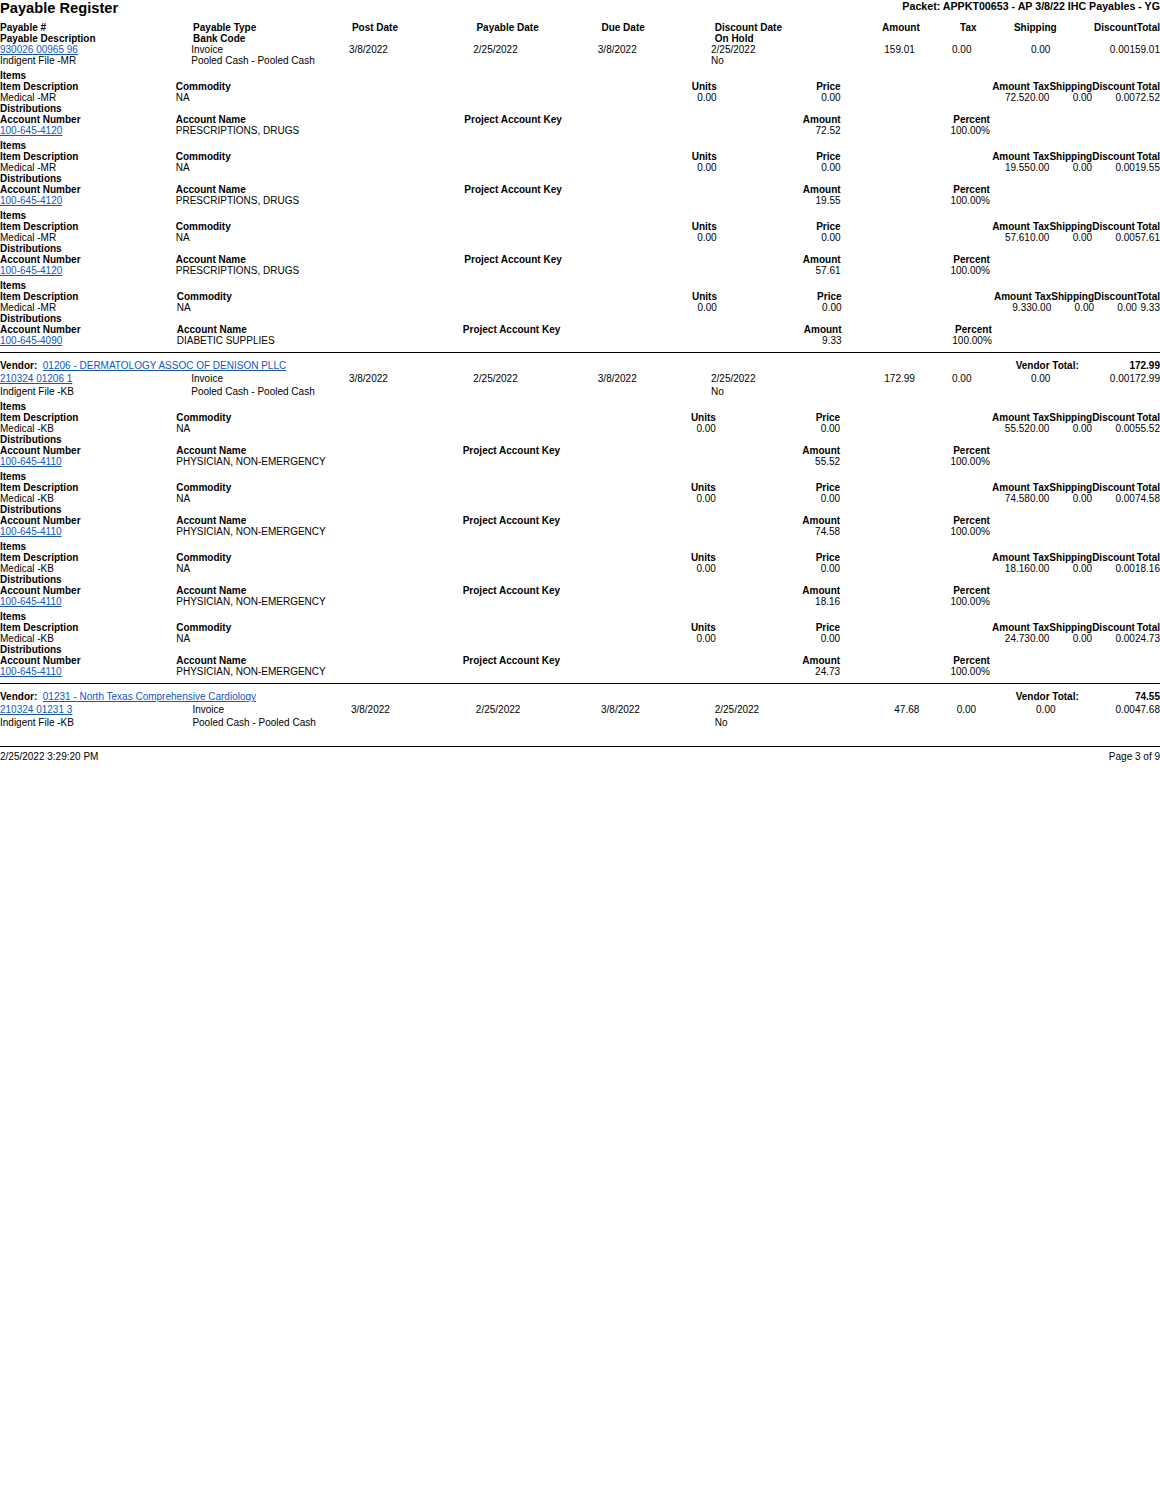| Payable Register | Packet: APPKT00653 - AP 3/8/22 IHC Payables - YG |
| Payable # | Payable Type | Post Date | Payable Date | Due Date | Discount Date | Amount | Tax | Shipping | Discount | Total |
| Payable Description | Bank Code | | | | On Hold | |
| 930026 00965 96 | Invoice | 3/8/2022 | 2/25/2022 | 3/8/2022 | 2/25/2022 | 159.01 | 0.00 | 0.00 | 0.00 | 159.01 |
| Indigent File -MR | Pooled Cash - Pooled Cash | No | |
| Items |
| Item Description | Commodity | Units | Price | Amount | Tax | Shipping | Discount | Total |
| Medical -MR | NA | 0.00 | 0.00 | 72.52 | 0.00 | 0.00 | 0.00 | 72.52 |
| Distributions |
| Account Number | Account Name | Project Account Key | Amount | Percent | |
| 100-645-4120 | PRESCRIPTIONS, DRUGS | | 72.52 | 100.00% | |
| Items |
| Item Description | Commodity | Units | Price | Amount | Tax | Shipping | Discount | Total |
| Medical -MR | NA | 0.00 | 0.00 | 19.55 | 0.00 | 0.00 | 0.00 | 19.55 |
| Distributions |
| Account Number | Account Name | Project Account Key | Amount | Percent | |
| 100-645-4120 | PRESCRIPTIONS, DRUGS | | 19.55 | 100.00% | |
| Items |
| Item Description | Commodity | Units | Price | Amount | Tax | Shipping | Discount | Total |
| Medical -MR | NA | 0.00 | 0.00 | 57.61 | 0.00 | 0.00 | 0.00 | 57.61 |
| Distributions |
| Account Number | Account Name | Project Account Key | Amount | Percent | |
| 100-645-4120 | PRESCRIPTIONS, DRUGS | | 57.61 | 100.00% | |
| Items |
| Item Description | Commodity | Units | Price | Amount | Tax | Shipping | Discount | Total |
| Medical -MR | NA | 0.00 | 0.00 | 9.33 | 0.00 | 0.00 | 0.00 | 9.33 |
| Distributions |
| Account Number | Account Name | Project Account Key | Amount | Percent | |
| 100-645-4090 | DIABETIC SUPPLIES | | 9.33 | 100.00% | |
| Vendor: 01206 - DERMATOLOGY ASSOC OF DENISON PLLC | Vendor Total: | 172.99 |
| 210324 01206 1 | Invoice | 3/8/2022 | 2/25/2022 | 3/8/2022 | 2/25/2022 | 172.99 | 0.00 | 0.00 | 0.00 | 172.99 |
| Indigent File -KB | Pooled Cash - Pooled Cash | No | |
| Items |
| Item Description | Commodity | Units | Price | Amount | Tax | Shipping | Discount | Total |
| Medical -KB | NA | 0.00 | 0.00 | 55.52 | 0.00 | 0.00 | 0.00 | 55.52 |
| Distributions |
| Account Number | Account Name | Project Account Key | Amount | Percent | |
| 100-645-4110 | PHYSICIAN, NON-EMERGENCY | | 55.52 | 100.00% | |
| Items |
| Item Description | Commodity | Units | Price | Amount | Tax | Shipping | Discount | Total |
| Medical -KB | NA | 0.00 | 0.00 | 74.58 | 0.00 | 0.00 | 0.00 | 74.58 |
| Distributions |
| Account Number | Account Name | Project Account Key | Amount | Percent | |
| 100-645-4110 | PHYSICIAN, NON-EMERGENCY | | 74.58 | 100.00% | |
| Items |
| Item Description | Commodity | Units | Price | Amount | Tax | Shipping | Discount | Total |
| Medical -KB | NA | 0.00 | 0.00 | 18.16 | 0.00 | 0.00 | 0.00 | 18.16 |
| Distributions |
| Account Number | Account Name | Project Account Key | Amount | Percent | |
| 100-645-4110 | PHYSICIAN, NON-EMERGENCY | | 18.16 | 100.00% | |
| Items |
| Item Description | Commodity | Units | Price | Amount | Tax | Shipping | Discount | Total |
| Medical -KB | NA | 0.00 | 0.00 | 24.73 | 0.00 | 0.00 | 0.00 | 24.73 |
| Distributions |
| Account Number | Account Name | Project Account Key | Amount | Percent | |
| 100-645-4110 | PHYSICIAN, NON-EMERGENCY | | 24.73 | 100.00% | |
| Vendor: 01231 - North Texas Comprehensive Cardiology | Vendor Total: | 74.55 |
| 210324 01231 3 | Invoice | 3/8/2022 | 2/25/2022 | 3/8/2022 | 2/25/2022 | 47.68 | 0.00 | 0.00 | 0.00 | 47.68 |
| Indigent File -KB | Pooled Cash - Pooled Cash | No | |
| 2/25/2022 3:29:20 PM | Page 3 of 9 |